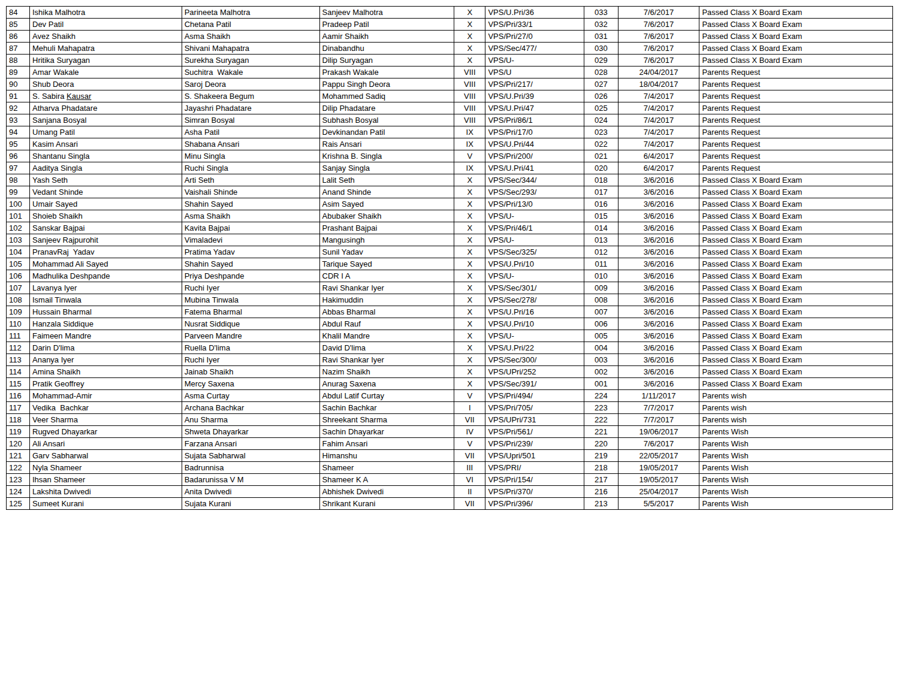| 84 | Ishika Malhotra | Parineeta Malhotra | Sanjeev Malhotra | X | VPS/U.Pri/36 | 033 | 7/6/2017 | Passed Class X Board Exam |
| 85 | Dev Patil | Chetana Patil | Pradeep Patil | X | VPS/Pri/33/1 | 032 | 7/6/2017 | Passed Class X Board Exam |
| 86 | Avez Shaikh | Asma Shaikh | Aamir Shaikh | X | VPS/Pri/27/0 | 031 | 7/6/2017 | Passed Class X Board Exam |
| 87 | Mehuli Mahapatra | Shivani Mahapatra | Dinabandhu | X | VPS/Sec/477/ | 030 | 7/6/2017 | Passed Class X Board Exam |
| 88 | Hritika Suryagan | Surekha Suryagan | Dilip Suryagan | X | VPS/U- | 029 | 7/6/2017 | Passed Class X Board Exam |
| 89 | Amar Wakale | Suchitra Wakale | Prakash Wakale | VIII | VPS/U | 028 | 24/04/2017 | Parents Request |
| 90 | Shub Deora | Saroj Deora | Pappu Singh Deora | VIII | VPS/Pri/217/ | 027 | 18/04/2017 | Parents Request |
| 91 | S. Sabira Kausar | S. Shakeera Begum | Mohammed Sadiq | VIII | VPS/U.Pri/39 | 026 | 7/4/2017 | Parents Request |
| 92 | Atharva Phadatare | Jayashri Phadatare | Dilip Phadatare | VIII | VPS/U.Pri/47 | 025 | 7/4/2017 | Parents Request |
| 93 | Sanjana Bosyal | Simran Bosyal | Subhash Bosyal | VIII | VPS/Pri/86/1 | 024 | 7/4/2017 | Parents Request |
| 94 | Umang Patil | Asha Patil | Devkinandan Patil | IX | VPS/Pri/17/0 | 023 | 7/4/2017 | Parents Request |
| 95 | Kasim Ansari | Shabana Ansari | Rais Ansari | IX | VPS/U.Pri/44 | 022 | 7/4/2017 | Parents Request |
| 96 | Shantanu Singla | Minu Singla | Krishna B. Singla | V | VPS/Pri/200/ | 021 | 6/4/2017 | Parents Request |
| 97 | Aaditya Singla | Ruchi Singla | Sanjay Singla | IX | VPS/U.Pri/41 | 020 | 6/4/2017 | Parents Request |
| 98 | Yash Seth | Arti Seth | Lalit Seth | X | VPS/Sec/344/ | 018 | 3/6/2016 | Passed Class X Board Exam |
| 99 | Vedant Shinde | Vaishali Shinde | Anand Shinde | X | VPS/Sec/293/ | 017 | 3/6/2016 | Passed Class X Board Exam |
| 100 | Umair Sayed | Shahin Sayed | Asim Sayed | X | VPS/Pri/13/0 | 016 | 3/6/2016 | Passed Class X Board Exam |
| 101 | Shoieb Shaikh | Asma Shaikh | Abubaker Shaikh | X | VPS/U- | 015 | 3/6/2016 | Passed Class X Board Exam |
| 102 | Sanskar Bajpai | Kavita Bajpai | Prashant Bajpai | X | VPS/Pri/46/1 | 014 | 3/6/2016 | Passed Class X Board Exam |
| 103 | Sanjeev Rajpurohit | Vimaladevi | Mangusingh | X | VPS/U- | 013 | 3/6/2016 | Passed Class X Board Exam |
| 104 | PranavRaj Yadav | Pratima Yadav | Sunil Yadav | X | VPS/Sec/325/ | 012 | 3/6/2016 | Passed Class X Board Exam |
| 105 | Mohammad Ali Sayed | Shahin Sayed | Tarique Sayed | X | VPS/U.Pri/10 | 011 | 3/6/2016 | Passed Class X Board Exam |
| 106 | Madhulika Deshpande | Priya Deshpande | CDR I A | X | VPS/U- | 010 | 3/6/2016 | Passed Class X Board Exam |
| 107 | Lavanya Iyer | Ruchi Iyer | Ravi Shankar Iyer | X | VPS/Sec/301/ | 009 | 3/6/2016 | Passed Class X Board Exam |
| 108 | Ismail Tinwala | Mubina Tinwala | Hakimuddin | X | VPS/Sec/278/ | 008 | 3/6/2016 | Passed Class X Board Exam |
| 109 | Hussain Bharmal | Fatema Bharmal | Abbas Bharmal | X | VPS/U.Pri/16 | 007 | 3/6/2016 | Passed Class X Board Exam |
| 110 | Hanzala Siddique | Nusrat Siddique | Abdul Rauf | X | VPS/U.Pri/10 | 006 | 3/6/2016 | Passed Class X Board Exam |
| 111 | Faimeen Mandre | Parveen Mandre | Khalil Mandre | X | VPS/U- | 005 | 3/6/2016 | Passed Class X Board Exam |
| 112 | Darin D'lima | Ruella D'lima | David D'lima | X | VPS/U.Pri/22 | 004 | 3/6/2016 | Passed Class X Board Exam |
| 113 | Ananya Iyer | Ruchi Iyer | Ravi Shankar Iyer | X | VPS/Sec/300/ | 003 | 3/6/2016 | Passed Class X Board Exam |
| 114 | Amina Shaikh | Jainab Shaikh | Nazim Shaikh | X | VPS/UPri/252 | 002 | 3/6/2016 | Passed Class X Board Exam |
| 115 | Pratik Geoffrey | Mercy Saxena | Anurag Saxena | X | VPS/Sec/391/ | 001 | 3/6/2016 | Passed Class X Board Exam |
| 116 | Mohammad-Amir | Asma Curtay | Abdul Latif Curtay | V | VPS/Pri/494/ | 224 | 1/11/2017 | Parents wish |
| 117 | Vedika Bachkar | Archana Bachkar | Sachin Bachkar | I | VPS/Pri/705/ | 223 | 7/7/2017 | Parents wish |
| 118 | Veer Sharma | Anu Sharma | Shreekant Sharma | VII | VPS/UPri/731 | 222 | 7/7/2017 | Parents wish |
| 119 | Rugved Dhayarkar | Shweta Dhayarkar | Sachin Dhayarkar | IV | VPS/Pri/561/ | 221 | 19/06/2017 | Parents Wish |
| 120 | Ali Ansari | Farzana Ansari | Fahim Ansari | V | VPS/Pri/239/ | 220 | 7/6/2017 | Parents Wish |
| 121 | Garv Sabharwal | Sujata Sabharwal | Himanshu | VII | VPS/Upri/501 | 219 | 22/05/2017 | Parents Wish |
| 122 | Nyla Shameer | Badrunnisa | Shameer | III | VPS/PRI/ | 218 | 19/05/2017 | Parents Wish |
| 123 | Ihsan Shameer | Badarunissa V M | Shameer K A | VI | VPS/Pri/154/ | 217 | 19/05/2017 | Parents Wish |
| 124 | Lakshita Dwivedi | Anita Dwivedi | Abhishek Dwivedi | II | VPS/Pri/370/ | 216 | 25/04/2017 | Parents Wish |
| 125 | Sumeet Kurani | Sujata Kurani | Shrikant Kurani | VII | VPS/Pri/396/ | 213 | 5/5/2017 | Parents Wish |